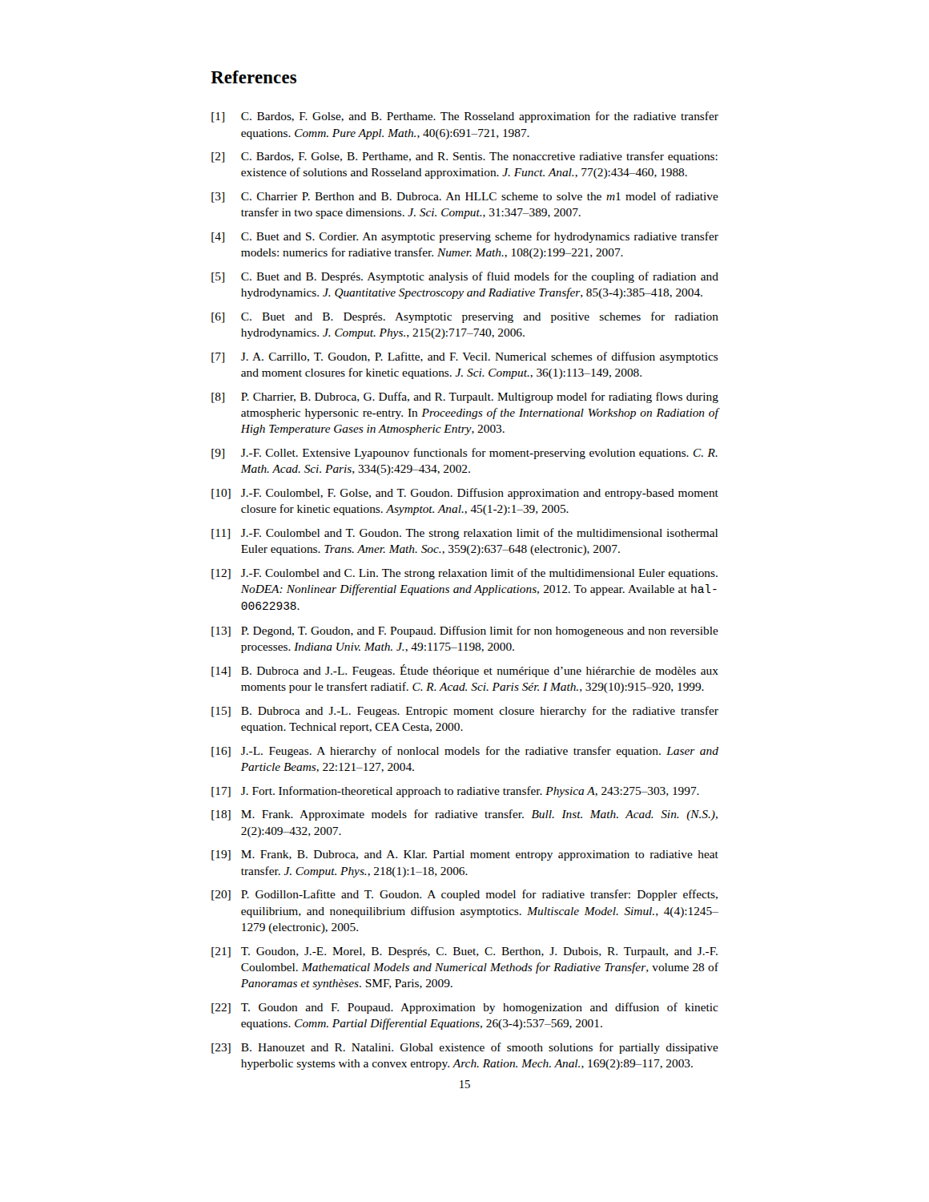References
[1] C. Bardos, F. Golse, and B. Perthame. The Rosseland approximation for the radiative transfer equations. Comm. Pure Appl. Math., 40(6):691–721, 1987.
[2] C. Bardos, F. Golse, B. Perthame, and R. Sentis. The nonaccretive radiative transfer equations: existence of solutions and Rosseland approximation. J. Funct. Anal., 77(2):434–460, 1988.
[3] C. Charrier P. Berthon and B. Dubroca. An HLLC scheme to solve the m1 model of radiative transfer in two space dimensions. J. Sci. Comput., 31:347–389, 2007.
[4] C. Buet and S. Cordier. An asymptotic preserving scheme for hydrodynamics radiative transfer models: numerics for radiative transfer. Numer. Math., 108(2):199–221, 2007.
[5] C. Buet and B. Després. Asymptotic analysis of fluid models for the coupling of radiation and hydrodynamics. J. Quantitative Spectroscopy and Radiative Transfer, 85(3-4):385–418, 2004.
[6] C. Buet and B. Després. Asymptotic preserving and positive schemes for radiation hydrodynamics. J. Comput. Phys., 215(2):717–740, 2006.
[7] J. A. Carrillo, T. Goudon, P. Lafitte, and F. Vecil. Numerical schemes of diffusion asymptotics and moment closures for kinetic equations. J. Sci. Comput., 36(1):113–149, 2008.
[8] P. Charrier, B. Dubroca, G. Duffa, and R. Turpault. Multigroup model for radiating flows during atmospheric hypersonic re-entry. In Proceedings of the International Workshop on Radiation of High Temperature Gases in Atmospheric Entry, 2003.
[9] J.-F. Collet. Extensive Lyapounov functionals for moment-preserving evolution equations. C. R. Math. Acad. Sci. Paris, 334(5):429–434, 2002.
[10] J.-F. Coulombel, F. Golse, and T. Goudon. Diffusion approximation and entropy-based moment closure for kinetic equations. Asymptot. Anal., 45(1-2):1–39, 2005.
[11] J.-F. Coulombel and T. Goudon. The strong relaxation limit of the multidimensional isothermal Euler equations. Trans. Amer. Math. Soc., 359(2):637–648 (electronic), 2007.
[12] J.-F. Coulombel and C. Lin. The strong relaxation limit of the multidimensional Euler equations. NoDEA: Nonlinear Differential Equations and Applications, 2012. To appear. Available at hal-00622938.
[13] P. Degond, T. Goudon, and F. Poupaud. Diffusion limit for non homogeneous and non reversible processes. Indiana Univ. Math. J., 49:1175–1198, 2000.
[14] B. Dubroca and J.-L. Feugeas. Étude théorique et numérique d’une hiérarchie de modèles aux moments pour le transfert radiatif. C. R. Acad. Sci. Paris Sér. I Math., 329(10):915–920, 1999.
[15] B. Dubroca and J.-L. Feugeas. Entropic moment closure hierarchy for the radiative transfer equation. Technical report, CEA Cesta, 2000.
[16] J.-L. Feugeas. A hierarchy of nonlocal models for the radiative transfer equation. Laser and Particle Beams, 22:121–127, 2004.
[17] J. Fort. Information-theoretical approach to radiative transfer. Physica A, 243:275–303, 1997.
[18] M. Frank. Approximate models for radiative transfer. Bull. Inst. Math. Acad. Sin. (N.S.), 2(2):409–432, 2007.
[19] M. Frank, B. Dubroca, and A. Klar. Partial moment entropy approximation to radiative heat transfer. J. Comput. Phys., 218(1):1–18, 2006.
[20] P. Godillon-Lafitte and T. Goudon. A coupled model for radiative transfer: Doppler effects, equilibrium, and nonequilibrium diffusion asymptotics. Multiscale Model. Simul., 4(4):1245–1279 (electronic), 2005.
[21] T. Goudon, J.-E. Morel, B. Després, C. Buet, C. Berthon, J. Dubois, R. Turpault, and J.-F. Coulombel. Mathematical Models and Numerical Methods for Radiative Transfer, volume 28 of Panoramas et synthèses. SMF, Paris, 2009.
[22] T. Goudon and F. Poupaud. Approximation by homogenization and diffusion of kinetic equations. Comm. Partial Differential Equations, 26(3-4):537–569, 2001.
[23] B. Hanouzet and R. Natalini. Global existence of smooth solutions for partially dissipative hyperbolic systems with a convex entropy. Arch. Ration. Mech. Anal., 169(2):89–117, 2003.
15